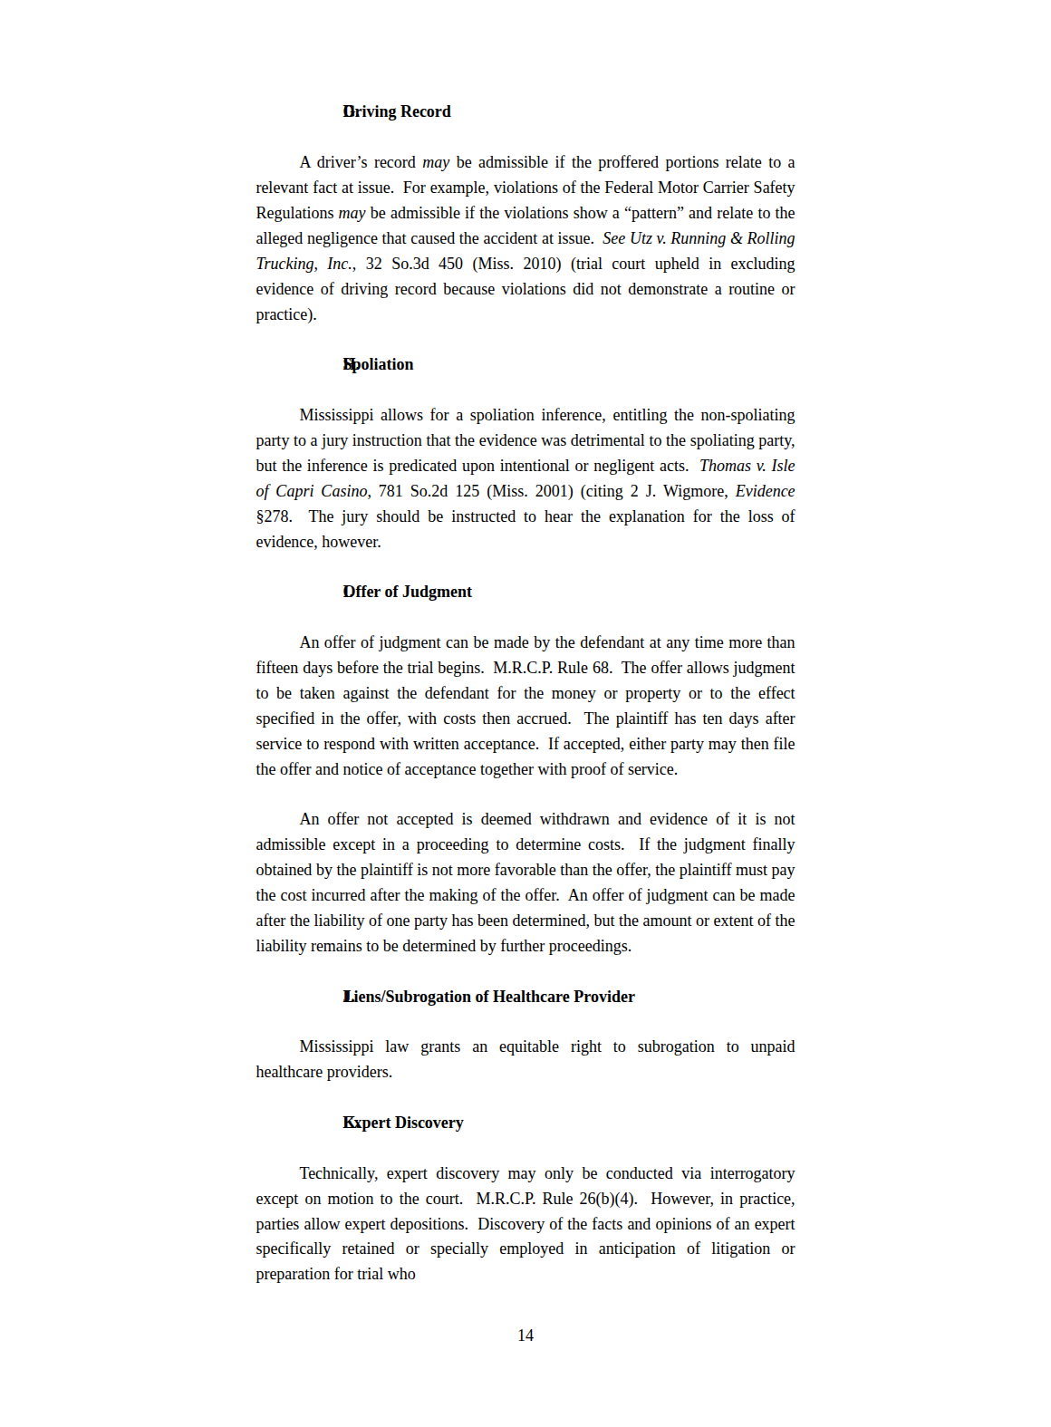G. Driving Record
A driver’s record may be admissible if the proffered portions relate to a relevant fact at issue. For example, violations of the Federal Motor Carrier Safety Regulations may be admissible if the violations show a “pattern” and relate to the alleged negligence that caused the accident at issue. See Utz v. Running & Rolling Trucking, Inc., 32 So.3d 450 (Miss. 2010) (trial court upheld in excluding evidence of driving record because violations did not demonstrate a routine or practice).
H. Spoliation
Mississippi allows for a spoliation inference, entitling the non-spoliating party to a jury instruction that the evidence was detrimental to the spoliating party, but the inference is predicated upon intentional or negligent acts. Thomas v. Isle of Capri Casino, 781 So.2d 125 (Miss. 2001) (citing 2 J. Wigmore, Evidence §278. The jury should be instructed to hear the explanation for the loss of evidence, however.
I. Offer of Judgment
An offer of judgment can be made by the defendant at any time more than fifteen days before the trial begins. M.R.C.P. Rule 68. The offer allows judgment to be taken against the defendant for the money or property or to the effect specified in the offer, with costs then accrued. The plaintiff has ten days after service to respond with written acceptance. If accepted, either party may then file the offer and notice of acceptance together with proof of service.
An offer not accepted is deemed withdrawn and evidence of it is not admissible except in a proceeding to determine costs. If the judgment finally obtained by the plaintiff is not more favorable than the offer, the plaintiff must pay the cost incurred after the making of the offer. An offer of judgment can be made after the liability of one party has been determined, but the amount or extent of the liability remains to be determined by further proceedings.
J. Liens/Subrogation of Healthcare Provider
Mississippi law grants an equitable right to subrogation to unpaid healthcare providers.
K. Expert Discovery
Technically, expert discovery may only be conducted via interrogatory except on motion to the court. M.R.C.P. Rule 26(b)(4). However, in practice, parties allow expert depositions. Discovery of the facts and opinions of an expert specifically retained or specially employed in anticipation of litigation or preparation for trial who
14